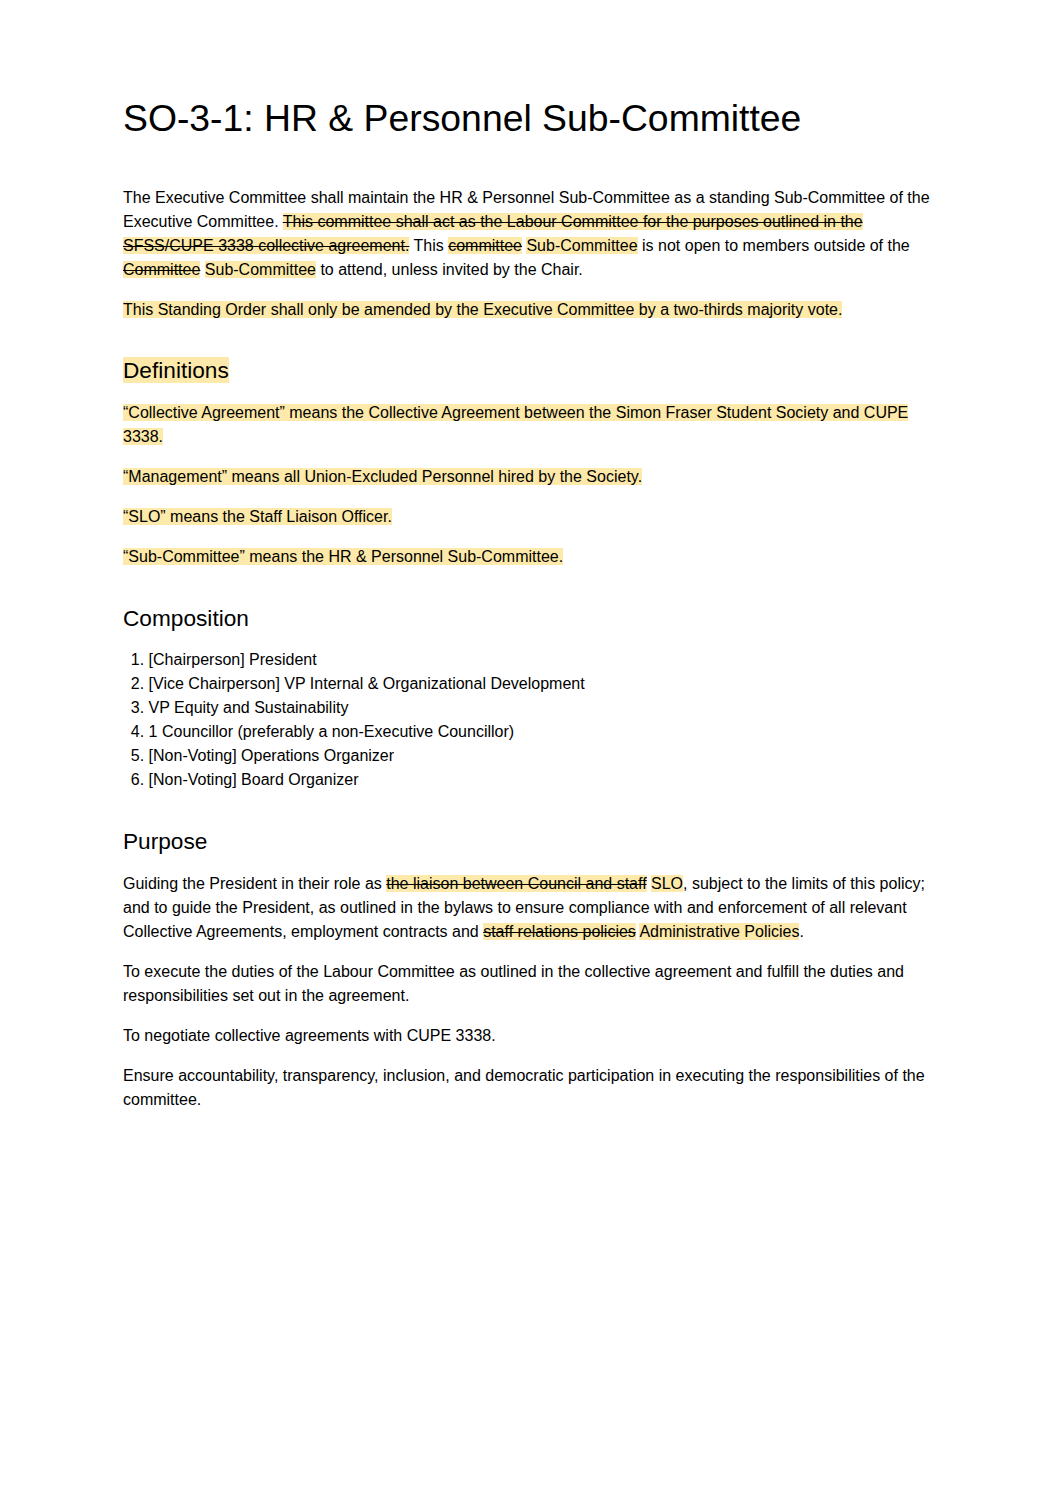SO-3-1: HR & Personnel Sub-Committee
The Executive Committee shall maintain the HR & Personnel Sub-Committee as a standing Sub-Committee of the Executive Committee. This committee shall act as the Labour Committee for the purposes outlined in the SFSS/CUPE 3338 collective agreement. This committee Sub-Committee is not open to members outside of the Committee Sub-Committee to attend, unless invited by the Chair.
This Standing Order shall only be amended by the Executive Committee by a two-thirds majority vote.
Definitions
“Collective Agreement” means the Collective Agreement between the Simon Fraser Student Society and CUPE 3338.
“Management” means all Union-Excluded Personnel hired by the Society.
“SLO” means the Staff Liaison Officer.
“Sub-Committee” means the HR & Personnel Sub-Committee.
Composition
[Chairperson] President
[Vice Chairperson] VP Internal & Organizational Development
VP Equity and Sustainability
1 Councillor (preferably a non-Executive Councillor)
[Non-Voting] Operations Organizer
[Non-Voting] Board Organizer
Purpose
Guiding the President in their role as the liaison between Council and staff SLO, subject to the limits of this policy; and to guide the President, as outlined in the bylaws to ensure compliance with and enforcement of all relevant Collective Agreements, employment contracts and staff relations policies Administrative Policies.
To execute the duties of the Labour Committee as outlined in the collective agreement and fulfill the duties and responsibilities set out in the agreement.
To negotiate collective agreements with CUPE 3338.
Ensure accountability, transparency, inclusion, and democratic participation in executing the responsibilities of the committee.